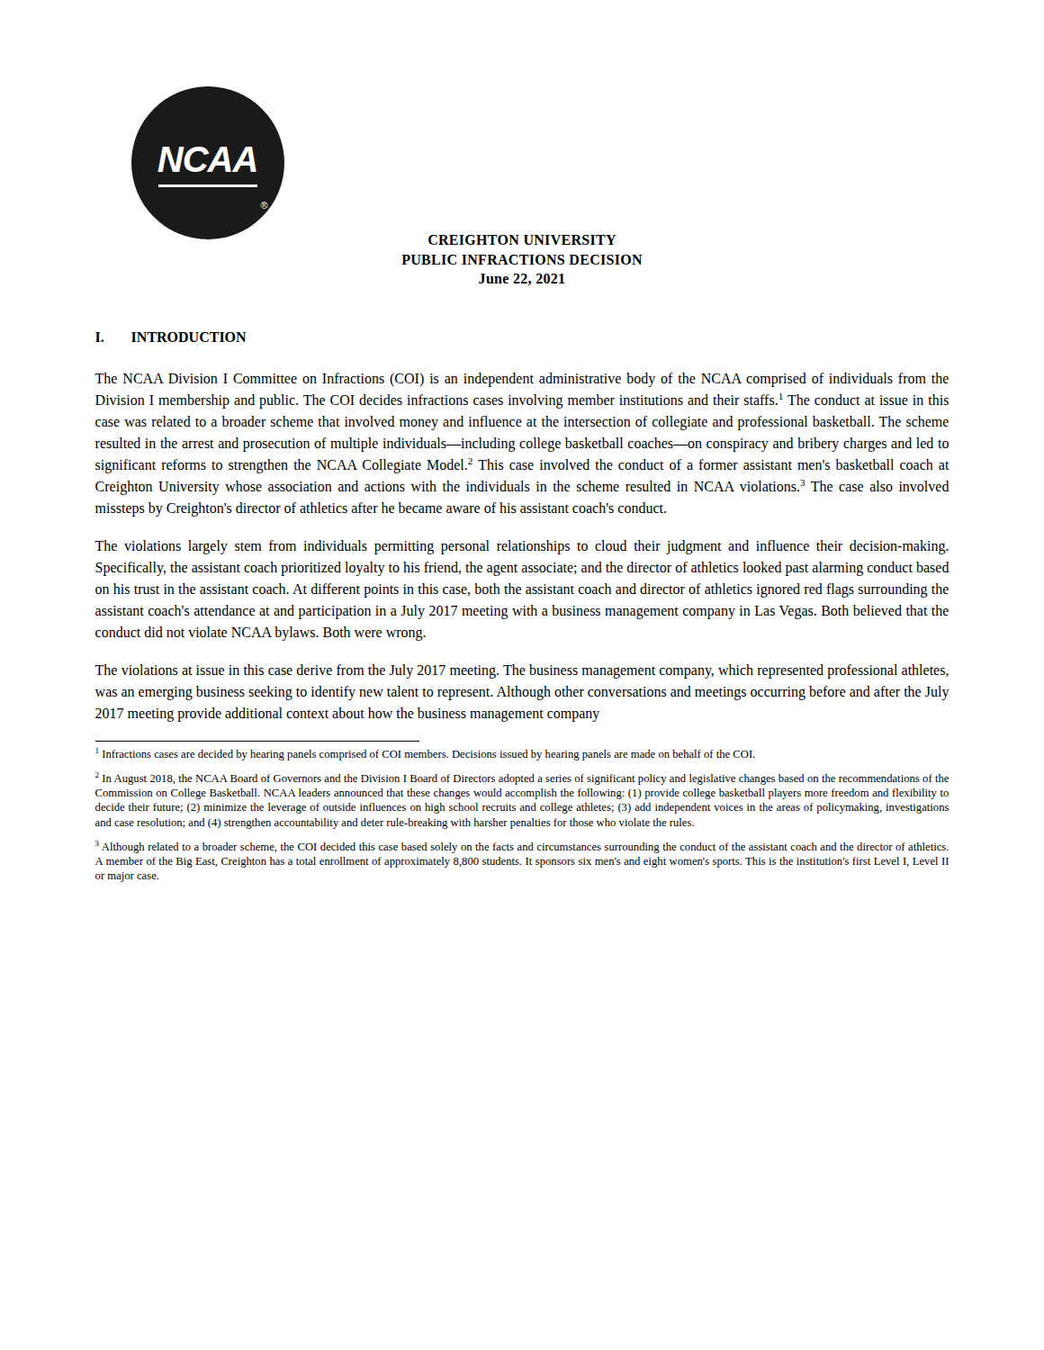NCAA ®
CREIGHTON UNIVERSITY
PUBLIC INFRACTIONS DECISION
June 22, 2021
I. INTRODUCTION
The NCAA Division I Committee on Infractions (COI) is an independent administrative body of the NCAA comprised of individuals from the Division I membership and public. The COI decides infractions cases involving member institutions and their staffs.1 The conduct at issue in this case was related to a broader scheme that involved money and influence at the intersection of collegiate and professional basketball. The scheme resulted in the arrest and prosecution of multiple individuals—including college basketball coaches—on conspiracy and bribery charges and led to significant reforms to strengthen the NCAA Collegiate Model.2 This case involved the conduct of a former assistant men's basketball coach at Creighton University whose association and actions with the individuals in the scheme resulted in NCAA violations.3 The case also involved missteps by Creighton's director of athletics after he became aware of his assistant coach's conduct.
The violations largely stem from individuals permitting personal relationships to cloud their judgment and influence their decision-making. Specifically, the assistant coach prioritized loyalty to his friend, the agent associate; and the director of athletics looked past alarming conduct based on his trust in the assistant coach. At different points in this case, both the assistant coach and director of athletics ignored red flags surrounding the assistant coach's attendance at and participation in a July 2017 meeting with a business management company in Las Vegas. Both believed that the conduct did not violate NCAA bylaws. Both were wrong.
The violations at issue in this case derive from the July 2017 meeting. The business management company, which represented professional athletes, was an emerging business seeking to identify new talent to represent. Although other conversations and meetings occurring before and after the July 2017 meeting provide additional context about how the business management company
1 Infractions cases are decided by hearing panels comprised of COI members. Decisions issued by hearing panels are made on behalf of the COI.
2 In August 2018, the NCAA Board of Governors and the Division I Board of Directors adopted a series of significant policy and legislative changes based on the recommendations of the Commission on College Basketball. NCAA leaders announced that these changes would accomplish the following: (1) provide college basketball players more freedom and flexibility to decide their future; (2) minimize the leverage of outside influences on high school recruits and college athletes; (3) add independent voices in the areas of policymaking, investigations and case resolution; and (4) strengthen accountability and deter rule-breaking with harsher penalties for those who violate the rules.
3 Although related to a broader scheme, the COI decided this case based solely on the facts and circumstances surrounding the conduct of the assistant coach and the director of athletics. A member of the Big East, Creighton has a total enrollment of approximately 8,800 students. It sponsors six men's and eight women's sports. This is the institution's first Level I, Level II or major case.